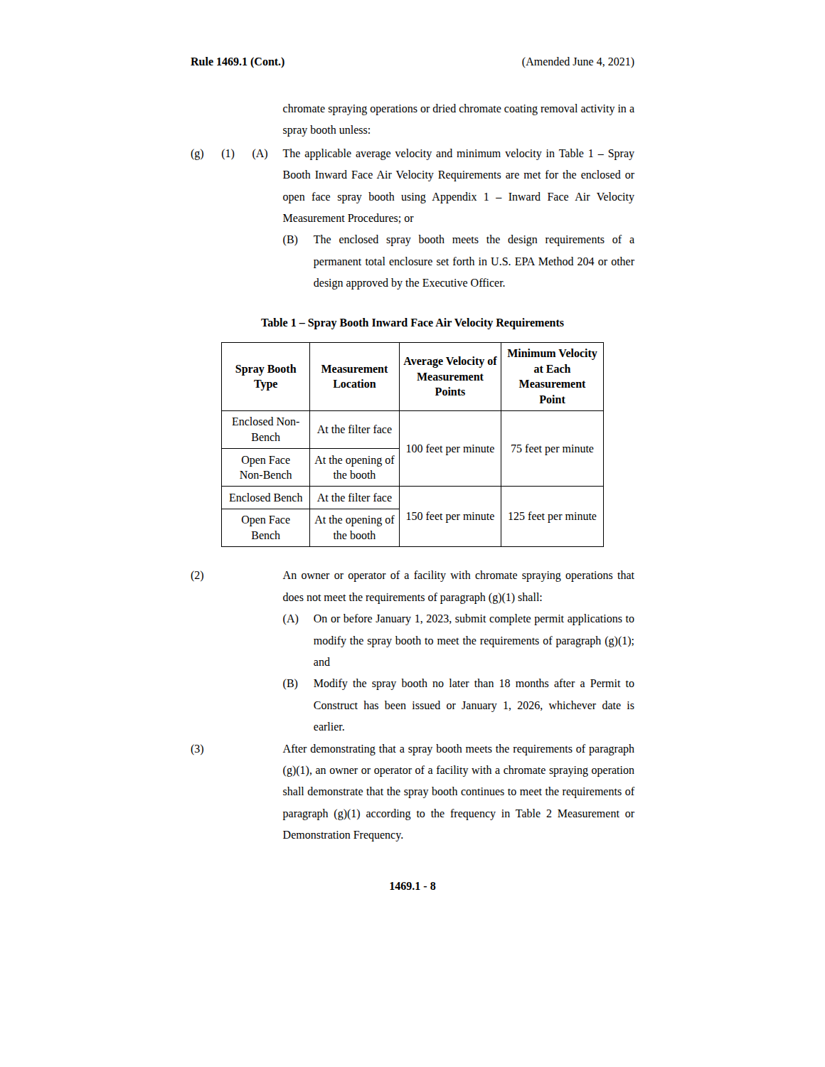Rule 1469.1 (Cont.)
(Amended June 4, 2021)
chromate spraying operations or dried chromate coating removal activity in a spray booth unless:
(g)
(1)
(A)
The applicable average velocity and minimum velocity in Table 1 – Spray Booth Inward Face Air Velocity Requirements are met for the enclosed or open face spray booth using Appendix 1 – Inward Face Air Velocity Measurement Procedures; or
(B)
The enclosed spray booth meets the design requirements of a permanent total enclosure set forth in U.S. EPA Method 204 or other design approved by the Executive Officer.
Table 1 – Spray Booth Inward Face Air Velocity Requirements
| Spray Booth Type | Measurement Location | Average Velocity of Measurement Points | Minimum Velocity at Each Measurement Point |
| --- | --- | --- | --- |
| Enclosed Non-Bench | At the filter face | 100 feet per minute | 75 feet per minute |
| Open Face Non-Bench | At the opening of the booth |
| Enclosed Bench | At the filter face | 150 feet per minute | 125 feet per minute |
| Open Face Bench | At the opening of the booth |
(2)
An owner or operator of a facility with chromate spraying operations that does not meet the requirements of paragraph (g)(1) shall:
(A)
On or before January 1, 2023, submit complete permit applications to modify the spray booth to meet the requirements of paragraph (g)(1); and
(B)
Modify the spray booth no later than 18 months after a Permit to Construct has been issued or January 1, 2026, whichever date is earlier.
(3)
After demonstrating that a spray booth meets the requirements of paragraph (g)(1), an owner or operator of a facility with a chromate spraying operation shall demonstrate that the spray booth continues to meet the requirements of paragraph (g)(1) according to the frequency in Table 2 Measurement or Demonstration Frequency.
1469.1 - 8